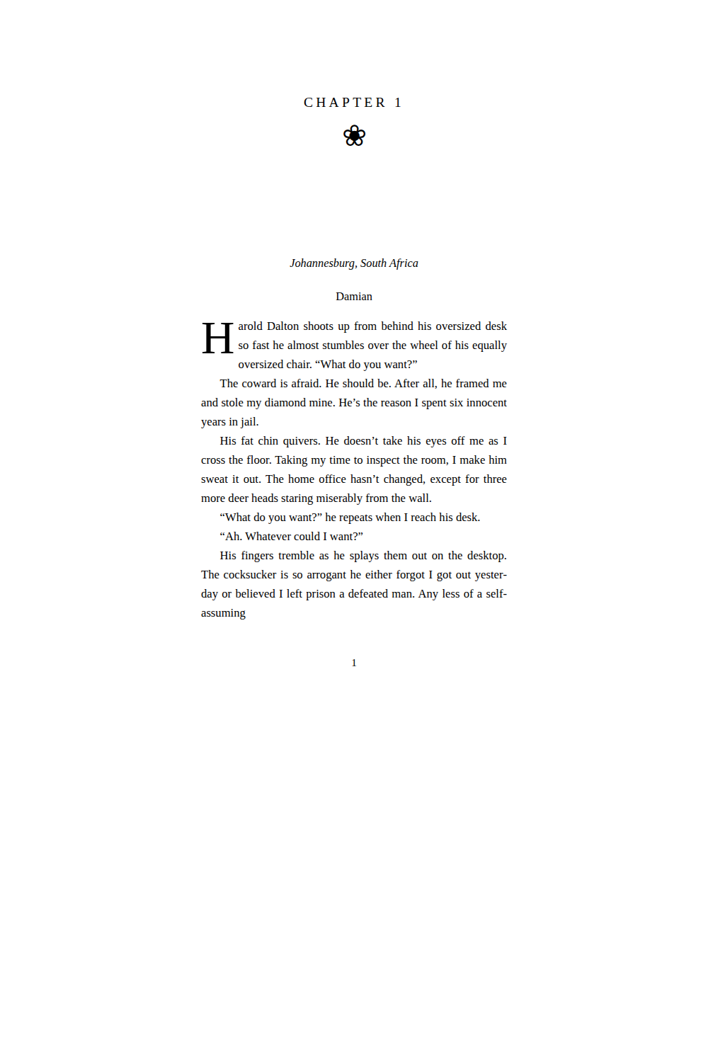Chapter 1
❀
Johannesburg, South Africa
Damian
Harold Dalton shoots up from behind his oversized desk so fast he almost stumbles over the wheel of his equally oversized chair. “What do you want?”
The coward is afraid. He should be. After all, he framed me and stole my diamond mine. He’s the reason I spent six innocent years in jail.
His fat chin quivers. He doesn’t take his eyes off me as I cross the floor. Taking my time to inspect the room, I make him sweat it out. The home office hasn’t changed, except for three more deer heads staring miserably from the wall.
“What do you want?” he repeats when I reach his desk.
“Ah. Whatever could I want?”
His fingers tremble as he splays them out on the desktop. The cocksucker is so arrogant he either forgot I got out yesterday or believed I left prison a defeated man. Any less of a self-assuming
1